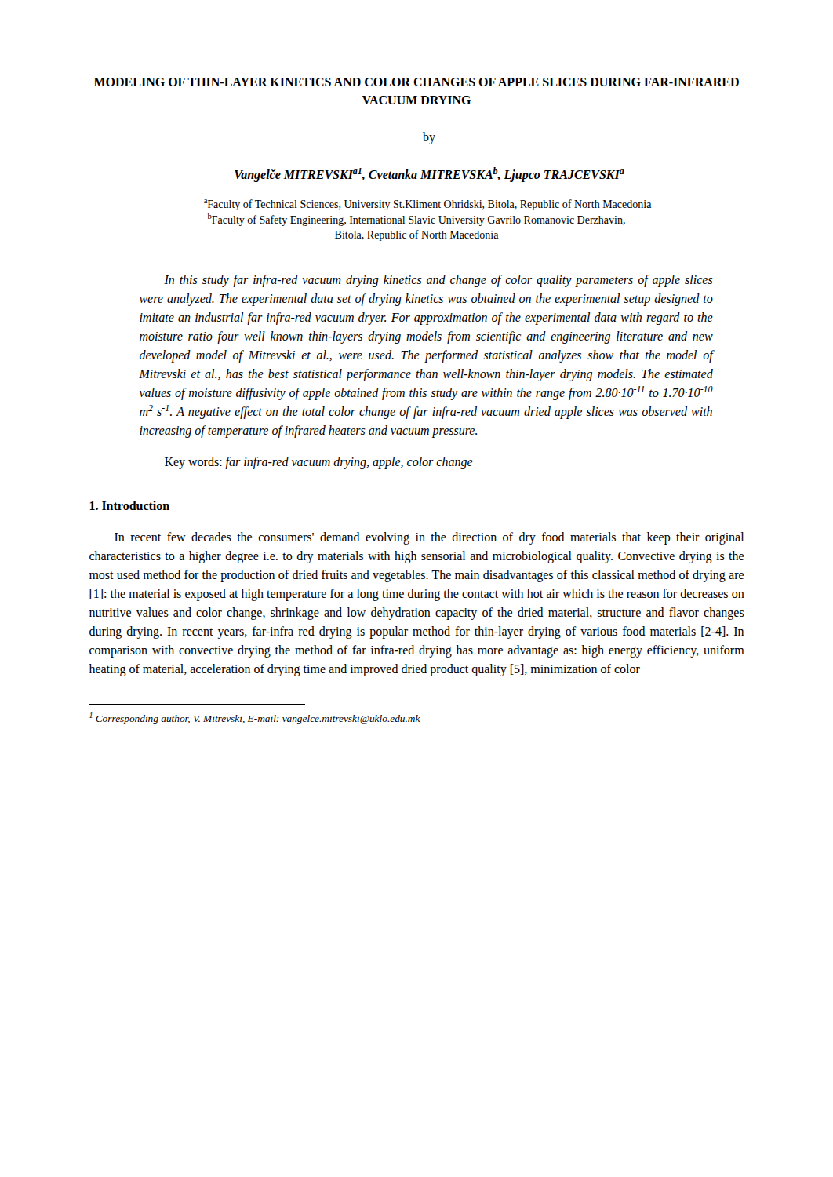Modeling of Thin-Layer Kinetics and Color Changes of Apple Slices During Far-Infrared Vacuum Drying
by
Vangelče MITREVSKIa1, Cvetanka MITREVSKAb, Ljupco TRAJCEVSKIa
aFaculty of Technical Sciences, University St.Kliment Ohridski, Bitola, Republic of North Macedonia
bFaculty of Safety Engineering, International Slavic University Gavrilo Romanovic Derzhavin,
Bitola, Republic of North Macedonia
In this study far infra-red vacuum drying kinetics and change of color quality parameters of apple slices were analyzed. The experimental data set of drying kinetics was obtained on the experimental setup designed to imitate an industrial far infra-red vacuum dryer. For approximation of the experimental data with regard to the moisture ratio four well known thin-layers drying models from scientific and engineering literature and new developed model of Mitrevski et al., were used. The performed statistical analyzes show that the model of Mitrevski et al., has the best statistical performance than well-known thin-layer drying models. The estimated values of moisture diffusivity of apple obtained from this study are within the range from 2.80·10-11 to 1.70·10-10 m2 s-1. A negative effect on the total color change of far infra-red vacuum dried apple slices was observed with increasing of temperature of infrared heaters and vacuum pressure.
Key words: far infra-red vacuum drying, apple, color change
1. Introduction
In recent few decades the consumers' demand evolving in the direction of dry food materials that keep their original characteristics to a higher degree i.e. to dry materials with high sensorial and microbiological quality. Convective drying is the most used method for the production of dried fruits and vegetables. The main disadvantages of this classical method of drying are [1]: the material is exposed at high temperature for a long time during the contact with hot air which is the reason for decreases on nutritive values and color change, shrinkage and low dehydration capacity of the dried material, structure and flavor changes during drying. In recent years, far-infra red drying is popular method for thin-layer drying of various food materials [2-4]. In comparison with convective drying the method of far infra-red drying has more advantage as: high energy efficiency, uniform heating of material, acceleration of drying time and improved dried product quality [5], minimization of color
1 Corresponding author, V. Mitrevski, E-mail: vangelce.mitrevski@uklo.edu.mk